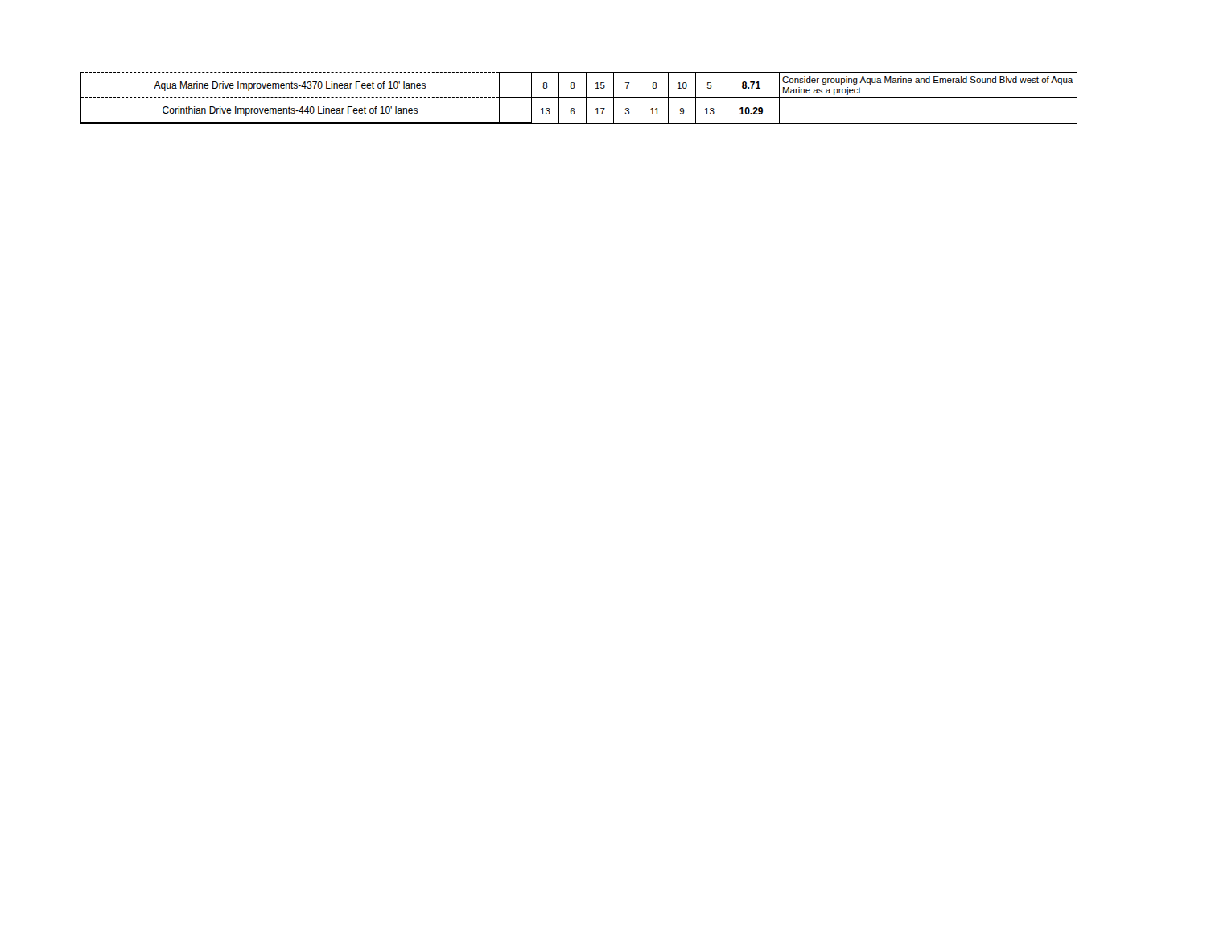| Aqua Marine Drive Improvements-4370 Linear Feet of 10' lanes | | 8 | 8 | 15 | 7 | 8 | 10 | 5 | 8.71 | Consider grouping Aqua Marine and Emerald Sound Blvd west of Aqua Marine as a project |
| Corinthian Drive Improvements-440 Linear Feet of 10' lanes | | 13 | 6 | 17 | 3 | 11 | 9 | 13 | 10.29 | |